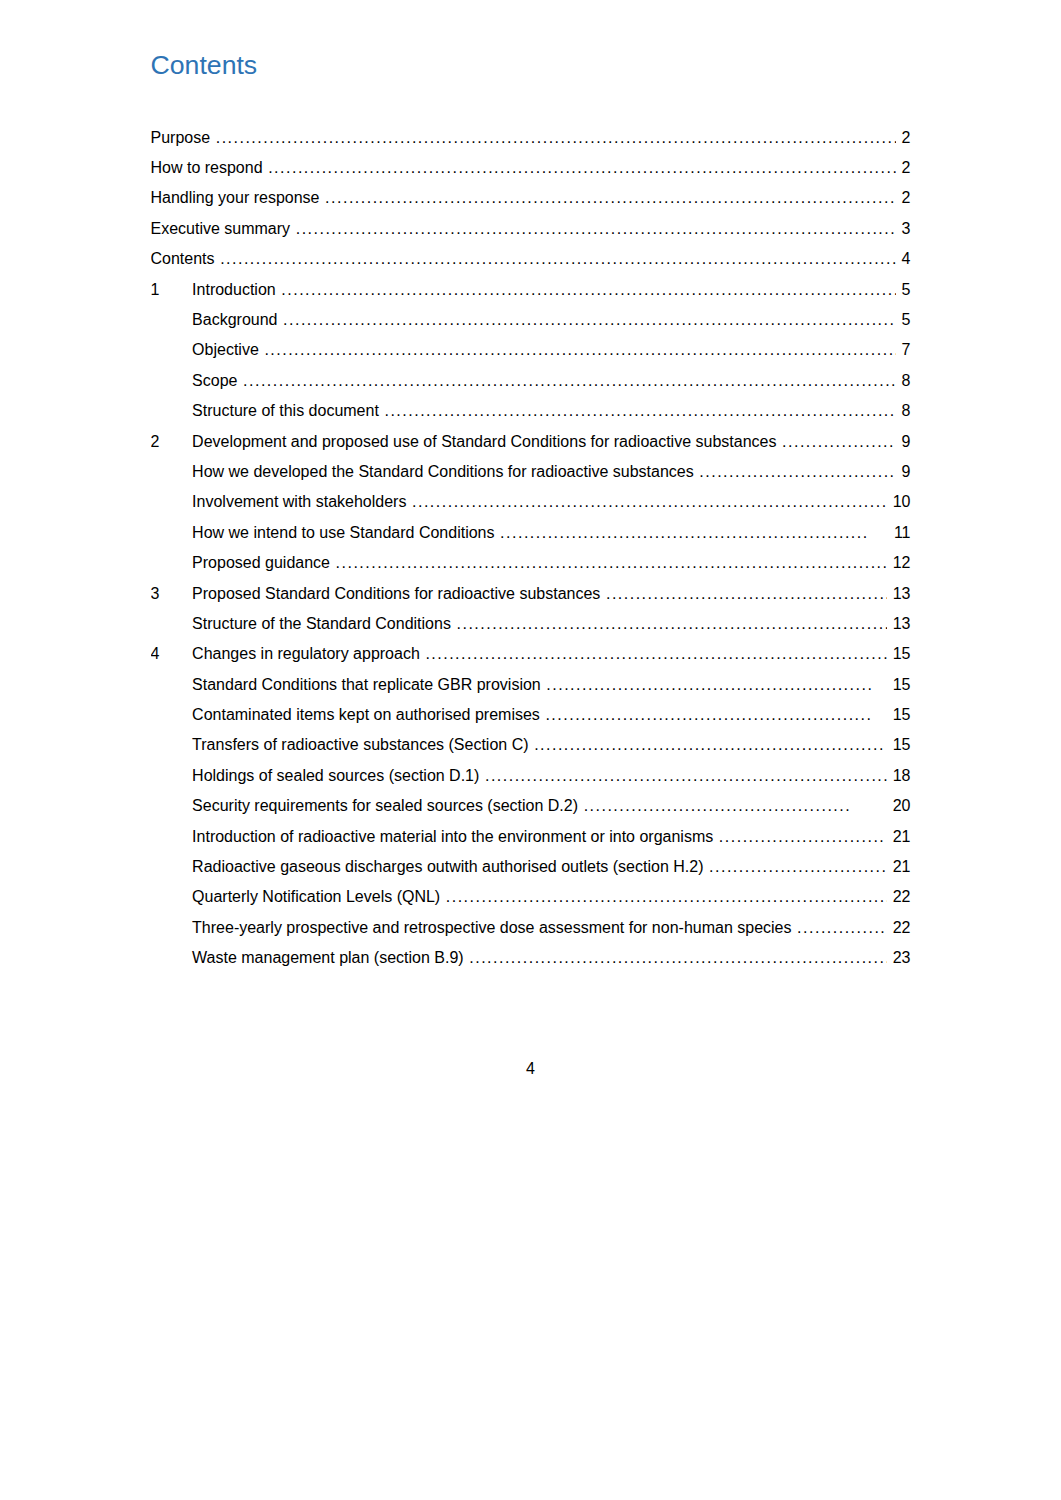Contents
Purpose........................................................................................................................... 2
How to respond............................................................................................................. 2
Handling your response................................................................................................. 2
Executive summary....................................................................................................... 3
Contents....................................................................................................................... 4
1 Introduction............................................................................................................. 5
Background............................................................................................................. 5
Objective................................................................................................................ 7
Scope..................................................................................................................... 8
Structure of this document....................................................................................... 8
2 Development and proposed use of Standard Conditions for radioactive substances................... 9
How we developed the Standard Conditions for radioactive substances...................................... 9
Involvement with stakeholders.................................................................................... 10
How we intend to use Standard Conditions.............................................................. 11
Proposed guidance..................................................................................................... 12
3 Proposed Standard Conditions for radioactive substances......................................................... 13
Structure of the Standard Conditions.......................................................................... 13
4 Changes in regulatory approach................................................................................ 15
Standard Conditions that replicate GBR provision....................................................... 15
Contaminated items kept on authorised premises....................................................... 15
Transfers of radioactive substances (Section C)........................................................... 15
Holdings of sealed sources (section D.1)..................................................................... 18
Security requirements for sealed sources (section D.2)............................................. 20
Introduction of radioactive material into the environment or into organisms............................ 21
Radioactive gaseous discharges outwith authorised outlets (section H.2)................................. 21
Quarterly Notification Levels (QNL)............................................................................. 22
Three-yearly prospective and retrospective dose assessment for non-human species............... 22
Waste management plan (section B.9)....................................................................... 23
4